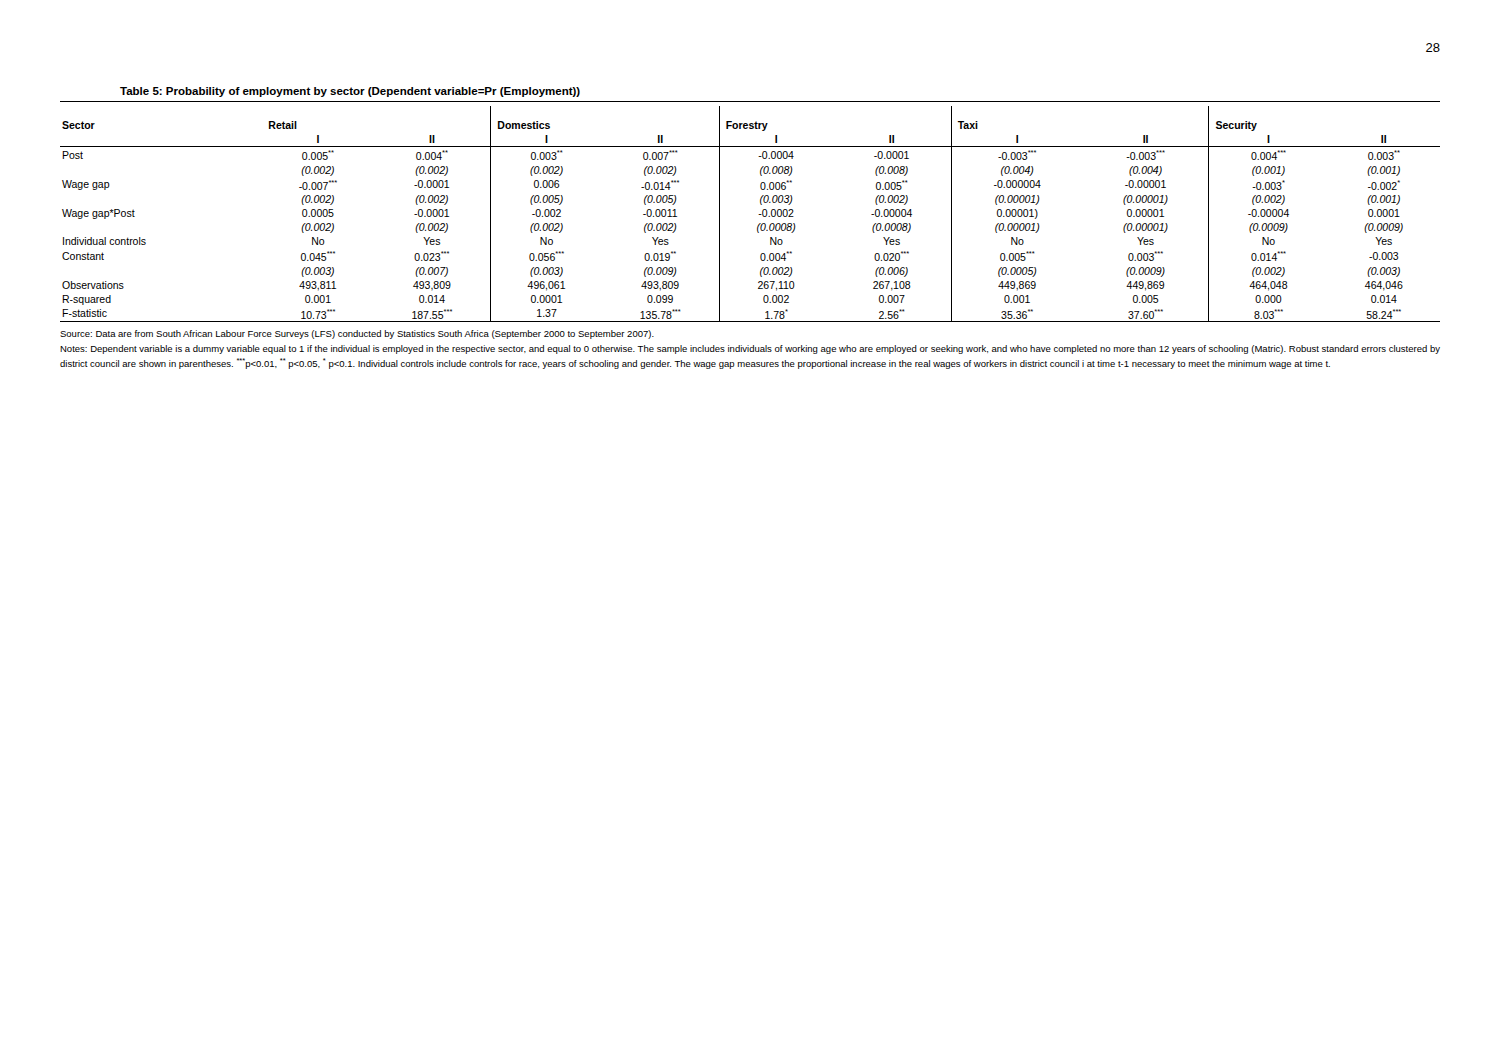28
Table 5: Probability of employment by sector (Dependent variable=Pr (Employment))
| Sector | Retail | Domestics | Forestry | Taxi | Security |
| --- | --- | --- | --- | --- | --- |
| | I | II | I | II | I | II | I | II | I | II |
| Post | 0.005 ** | 0.004 ** | 0.003 ** | 0.007 *** | -0.0004 | -0.0001 | -0.003 *** | -0.003 *** | 0.004 *** | 0.003 ** |
| | (0.002) | (0.002) | (0.002) | (0.002) | (0.008) | (0.008) | (0.004) | (0.004) | (0.001) | (0.001) |
| Wage gap | -0.007 *** | -0.0001 | 0.006 | -0.014 *** | 0.006 ** | 0.005 ** | -0.000004 | -0.00001 | -0.003 * | -0.002 * |
| | (0.002) | (0.002) | (0.005) | (0.005) | (0.003) | (0.002) | (0.00001) | (0.00001) | (0.002) | (0.001) |
| Wage gap*Post | 0.0005 | -0.0001 | -0.002 | -0.0011 | -0.0002 | -0.00004 | 0.00001) | 0.00001 | -0.00004 | 0.0001 |
| | (0.002) | (0.002) | (0.002) | (0.002) | (0.0008) | (0.0008) | (0.00001) | (0.00001) | (0.0009) | (0.0009) |
| Individual controls | No | Yes | No | Yes | No | Yes | No | Yes | No | Yes |
| Constant | 0.045 *** | 0.023 *** | 0.056 *** | 0.019 ** | 0.004 ** | 0.020 *** | 0.005 *** | 0.003 *** | 0.014 *** | -0.003 |
| | (0.003) | (0.007) | (0.003) | (0.009) | (0.002) | (0.006) | (0.0005) | (0.0009) | (0.002) | (0.003) |
| Observations | 493,811 | 493,809 | 496,061 | 493,809 | 267,110 | 267,108 | 449,869 | 449,869 | 464,048 | 464,046 |
| R-squared | 0.001 | 0.014 | 0.0001 | 0.099 | 0.002 | 0.007 | 0.001 | 0.005 | 0.000 | 0.014 |
| F-statistic | 10.73 *** | 187.55 *** | 1.37 | 135.78 *** | 1.78 * | 2.56 ** | 35.36 ** | 37.60 *** | 8.03 *** | 58.24 *** |
Source: Data are from South African Labour Force Surveys (LFS) conducted by Statistics South Africa (September 2000 to September 2007).
Notes: Dependent variable is a dummy variable equal to 1 if the individual is employed in the respective sector, and equal to 0 otherwise. The sample includes individuals of working age who are employed or seeking work, and who have completed no more than 12 years of schooling (Matric). Robust standard errors clustered by district council are shown in parentheses. ***p<0.01, ** p<0.05, * p<0.1. Individual controls include controls for race, years of schooling and gender. The wage gap measures the proportional increase in the real wages of workers in district council i at time t-1 necessary to meet the minimum wage at time t.